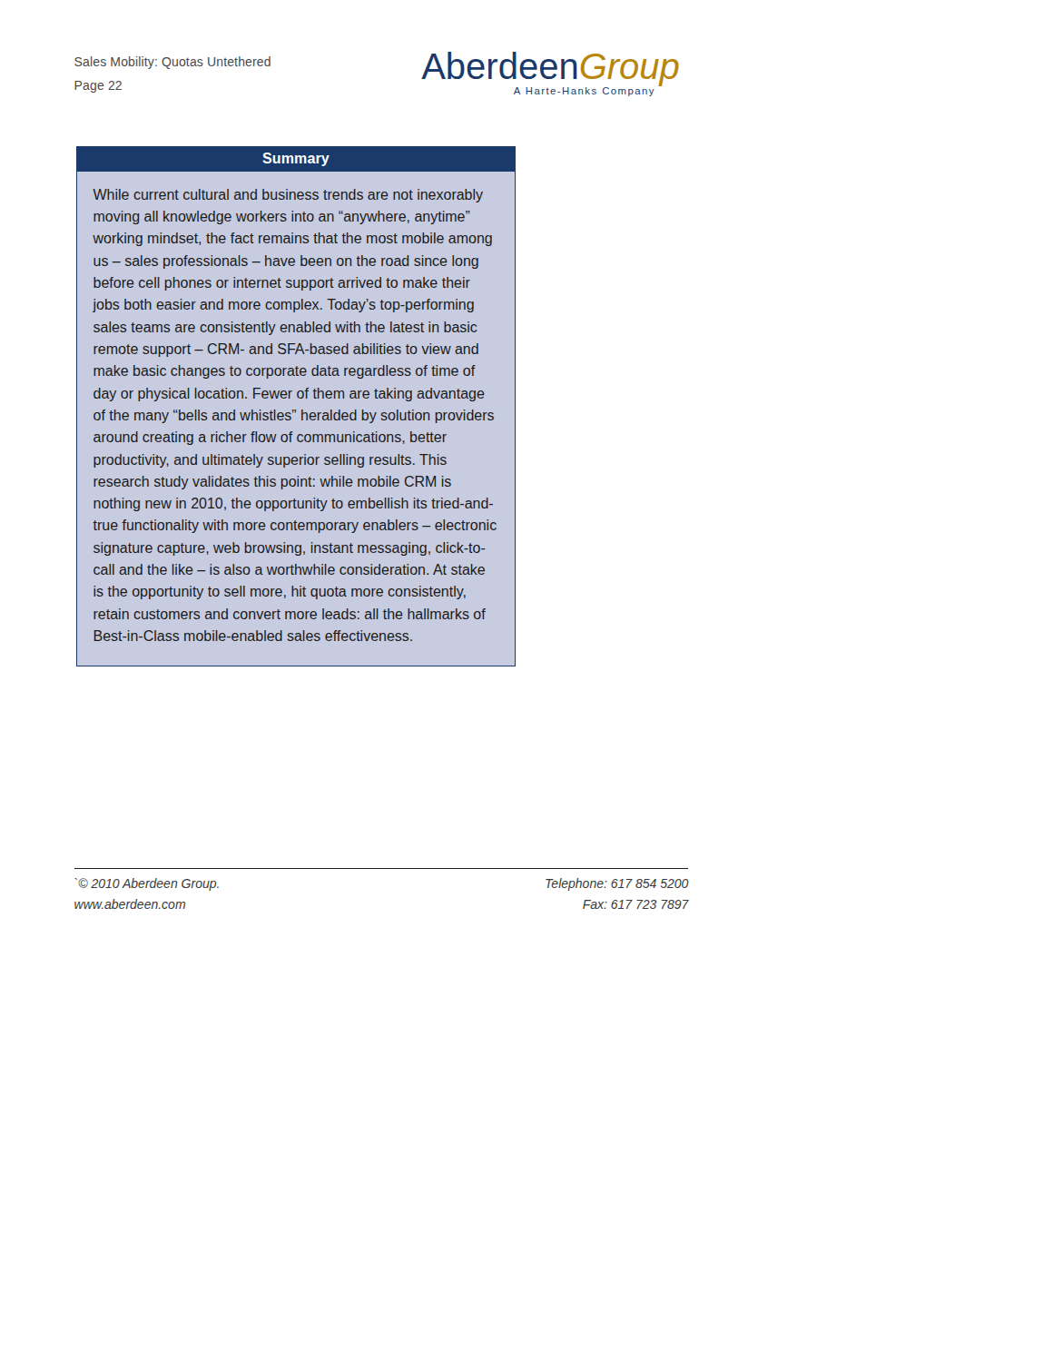Sales Mobility: Quotas Untethered
Page 22
Aberdeen Group
A Harte-Hanks Company
Summary
While current cultural and business trends are not inexorably moving all knowledge workers into an “anywhere, anytime” working mindset, the fact remains that the most mobile among us – sales professionals – have been on the road since long before cell phones or internet support arrived to make their jobs both easier and more complex. Today’s top-performing sales teams are consistently enabled with the latest in basic remote support – CRM- and SFA-based abilities to view and make basic changes to corporate data regardless of time of day or physical location. Fewer of them are taking advantage of the many “bells and whistles” heralded by solution providers around creating a richer flow of communications, better productivity, and ultimately superior selling results. This research study validates this point: while mobile CRM is nothing new in 2010, the opportunity to embellish its tried-and-true functionality with more contemporary enablers – electronic signature capture, web browsing, instant messaging, click-to-call and the like – is also a worthwhile consideration. At stake is the opportunity to sell more, hit quota more consistently, retain customers and convert more leads: all the hallmarks of Best-in-Class mobile-enabled sales effectiveness.
`© 2010 Aberdeen Group.
www.aberdeen.com
Telephone: 617 854 5200
Fax: 617 723 7897